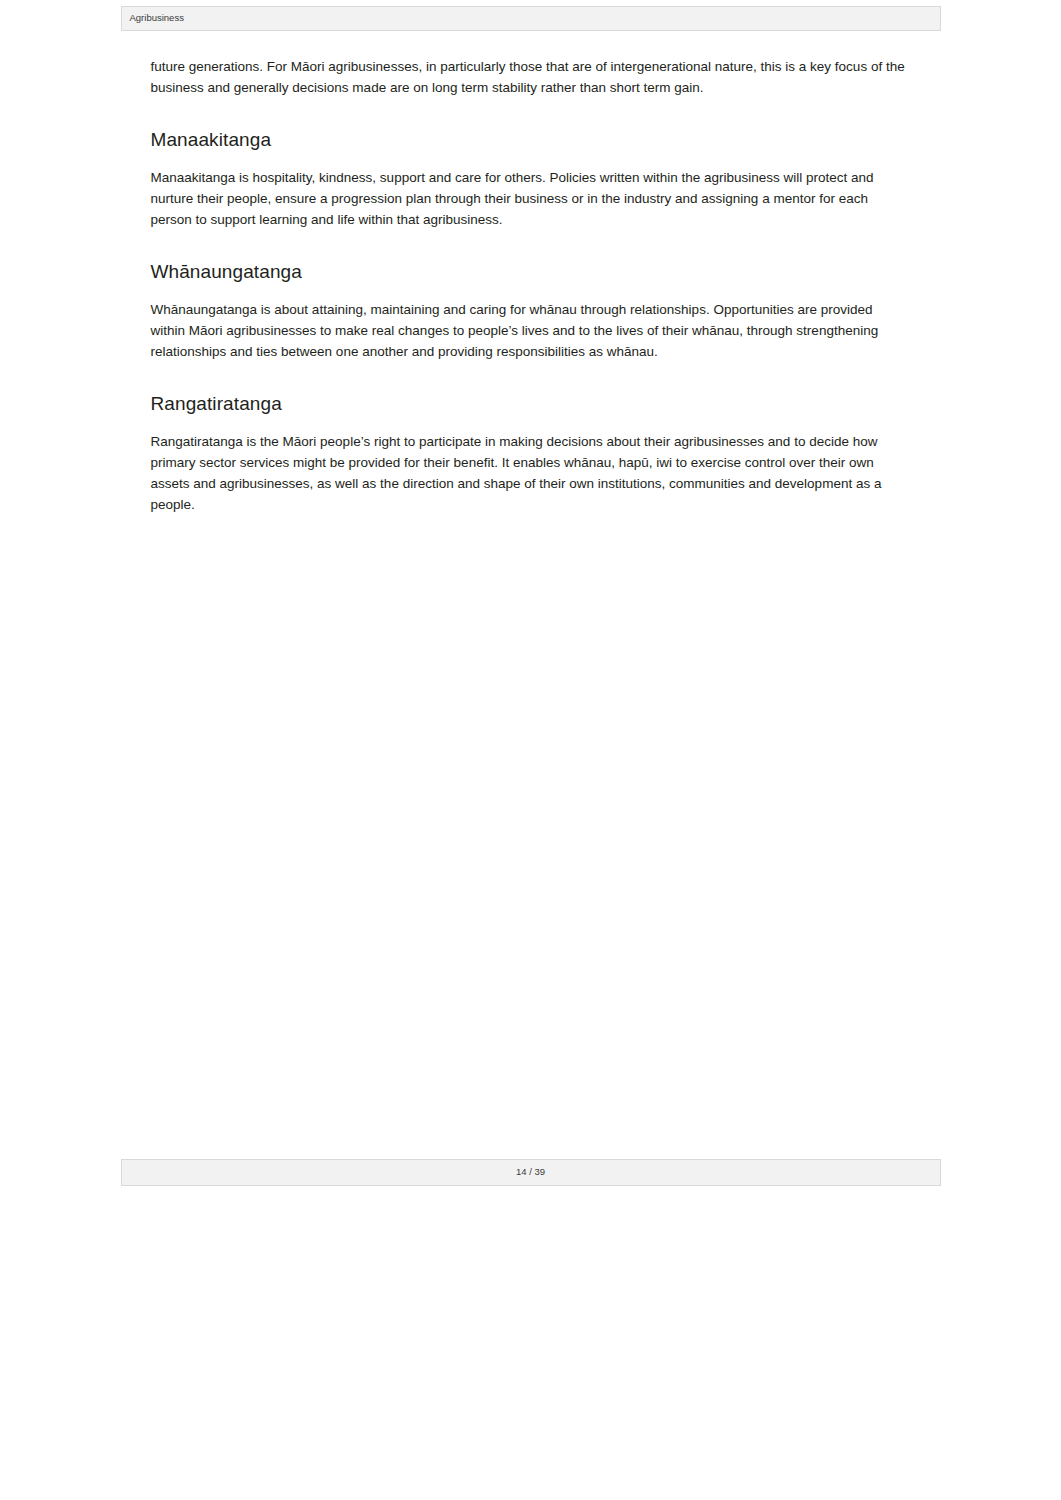Agribusiness
future generations. For Māori agribusinesses, in particularly those that are of intergenerational nature, this is a key focus of the business and generally decisions made are on long term stability rather than short term gain.
Manaakitanga
Manaakitanga is hospitality, kindness, support and care for others. Policies written within the agribusiness will protect and nurture their people, ensure a progression plan through their business or in the industry and assigning a mentor for each person to support learning and life within that agribusiness.
Whānaungatanga
Whānaungatanga is about attaining, maintaining and caring for whānau through relationships. Opportunities are provided within Māori agribusinesses to make real changes to people’s lives and to the lives of their whānau, through strengthening relationships and ties between one another and providing responsibilities as whānau.
Rangatiratanga
Rangatiratanga is the Māori people’s right to participate in making decisions about their agribusinesses and to decide how primary sector services might be provided for their benefit. It enables whānau, hapū, iwi to exercise control over their own assets and agribusinesses, as well as the direction and shape of their own institutions, communities and development as a people.
14 / 39